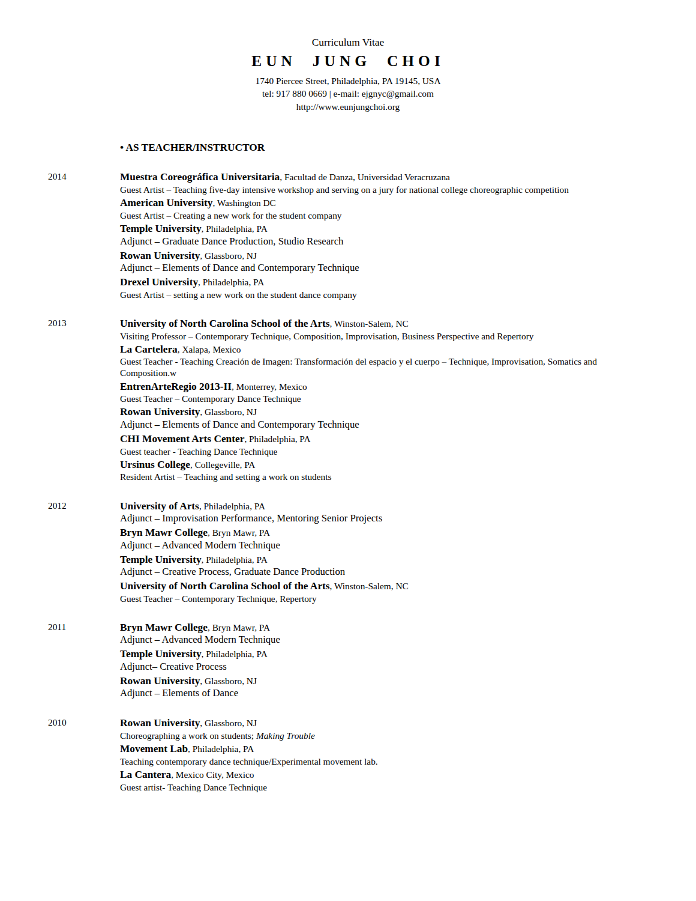Curriculum Vitae
EUN JUNG CHOI
1740 Piercee Street, Philadelphia, PA 19145, USA
tel: 917 880 0669 | e-mail: ejgnyc@gmail.com
http://www.eunjungchoi.org
• AS TEACHER/INSTRUCTOR
| 2014 | Muestra Coreográfica Universitaria , Facultad de Danza, Universidad Veracruzana Guest Artist – Teaching five-day intensive workshop and serving on a jury for national college choreographic competition American University , Washington DC Guest Artist – Creating a new work for the student company Temple University , Philadelphia, PA Adjunct – Graduate Dance Production, Studio Research Rowan University , Glassboro, NJ Adjunct – Elements of Dance and Contemporary Technique Drexel University , Philadelphia, PA Guest Artist – setting a new work on the student dance company |
| 2013 | University of North Carolina School of the Arts , Winston-Salem, NC Visiting Professor – Contemporary Technique, Composition, Improvisation, Business Perspective and Repertory La Cartelera , Xalapa, Mexico Guest Teacher - Teaching Creación de Imagen: Transformación del espacio y el cuerpo – Technique, Improvisation, Somatics and Composition.w EntrenArteRegio 2013-II , Monterrey, Mexico Guest Teacher – Contemporary Dance Technique Rowan University , Glassboro, NJ Adjunct – Elements of Dance and Contemporary Technique CHI Movement Arts Center , Philadelphia, PA Guest teacher - Teaching Dance Technique Ursinus College , Collegeville, PA Resident Artist – Teaching and setting a work on students |
| 2012 | University of Arts , Philadelphia, PA Adjunct – Improvisation Performance, Mentoring Senior Projects Bryn Mawr College , Bryn Mawr, PA Adjunct – Advanced Modern Technique Temple University , Philadelphia, PA Adjunct – Creative Process, Graduate Dance Production University of North Carolina School of the Arts , Winston-Salem, NC Guest Teacher – Contemporary Technique, Repertory |
| 2011 | Bryn Mawr College , Bryn Mawr, PA Adjunct – Advanced Modern Technique Temple University , Philadelphia, PA Adjunct– Creative Process Rowan University , Glassboro, NJ Adjunct – Elements of Dance |
| 2010 | Rowan University , Glassboro, NJ Choreographing a work on students; Making Trouble Movement Lab , Philadelphia, PA Teaching contemporary dance technique/Experimental movement lab. La Cantera , Mexico City, Mexico Guest artist- Teaching Dance Technique |